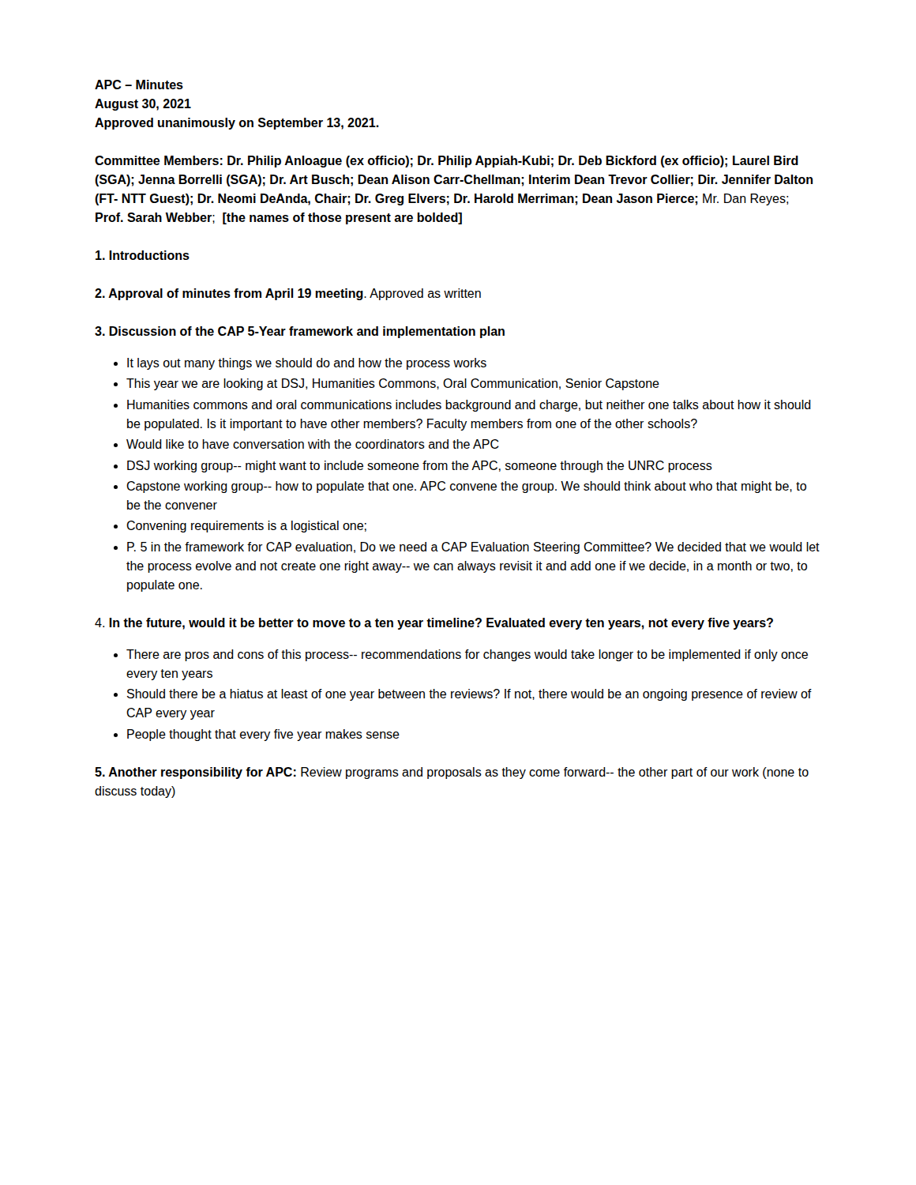APC – Minutes
August 30, 2021
Approved unanimously on September 13, 2021.
Committee Members: Dr. Philip Anloague (ex officio); Dr. Philip Appiah-Kubi; Dr. Deb Bickford (ex officio); Laurel Bird (SGA); Jenna Borrelli (SGA); Dr. Art Busch; Dean Alison Carr-Chellman; Interim Dean Trevor Collier; Dir. Jennifer Dalton (FT- NTT Guest); Dr. Neomi DeAnda, Chair; Dr. Greg Elvers; Dr. Harold Merriman; Dean Jason Pierce; Mr. Dan Reyes; Prof. Sarah Webber; [the names of those present are bolded]
1. Introductions
2. Approval of minutes from April 19 meeting. Approved as written
3. Discussion of the CAP 5-Year framework and implementation plan
It lays out many things we should do and how the process works
This year we are looking at DSJ, Humanities Commons, Oral Communication, Senior Capstone
Humanities commons and oral communications includes background and charge, but neither one talks about how it should be populated. Is it important to have other members? Faculty members from one of the other schools?
Would like to have conversation with the coordinators and the APC
DSJ working group-- might want to include someone from the APC, someone through the UNRC process
Capstone working group-- how to populate that one. APC convene the group. We should think about who that might be, to be the convener
Convening requirements is a logistical one;
P. 5 in the framework for CAP evaluation, Do we need a CAP Evaluation Steering Committee? We decided that we would let the process evolve and not create one right away-- we can always revisit it and add one if we decide, in a month or two, to populate one.
4. In the future, would it be better to move to a ten year timeline? Evaluated every ten years, not every five years?
There are pros and cons of this process-- recommendations for changes would take longer to be implemented if only once every ten years
Should there be a hiatus at least of one year between the reviews? If not, there would be an ongoing presence of review of CAP every year
People thought that every five year makes sense
5. Another responsibility for APC: Review programs and proposals as they come forward-- the other part of our work (none to discuss today)